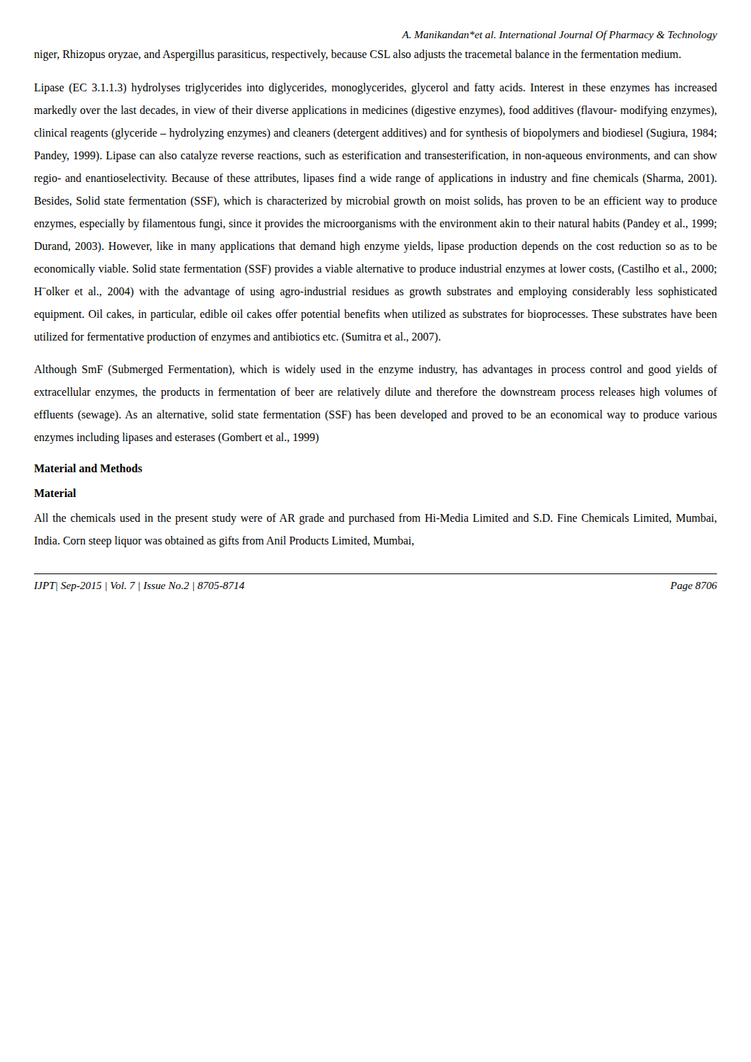A. Manikandan*et al. International Journal Of Pharmacy & Technology
niger, Rhizopus oryzae, and Aspergillus parasiticus, respectively, because CSL also adjusts the tracemetal balance in the fermentation medium.
Lipase (EC 3.1.1.3) hydrolyses triglycerides into diglycerides, monoglycerides, glycerol and fatty acids. Interest in these enzymes has increased markedly over the last decades, in view of their diverse applications in medicines (digestive enzymes), food additives (flavour- modifying enzymes), clinical reagents (glyceride – hydrolyzing enzymes) and cleaners (detergent additives) and for synthesis of biopolymers and biodiesel (Sugiura, 1984; Pandey, 1999). Lipase can also catalyze reverse reactions, such as esterification and transesterification, in non-aqueous environments, and can show regio- and enantioselectivity. Because of these attributes, lipases find a wide range of applications in industry and fine chemicals (Sharma, 2001). Besides, Solid state fermentation (SSF), which is characterized by microbial growth on moist solids, has proven to be an efficient way to produce enzymes, especially by filamentous fungi, since it provides the microorganisms with the environment akin to their natural habits (Pandey et al., 1999; Durand, 2003). However, like in many applications that demand high enzyme yields, lipase production depends on the cost reduction so as to be economically viable. Solid state fermentation (SSF) provides a viable alternative to produce industrial enzymes at lower costs, (Castilho et al., 2000; H¨olker et al., 2004) with the advantage of using agro-industrial residues as growth substrates and employing considerably less sophisticated equipment. Oil cakes, in particular, edible oil cakes offer potential benefits when utilized as substrates for bioprocesses. These substrates have been utilized for fermentative production of enzymes and antibiotics etc. (Sumitra et al., 2007).
Although SmF (Submerged Fermentation), which is widely used in the enzyme industry, has advantages in process control and good yields of extracellular enzymes, the products in fermentation of beer are relatively dilute and therefore the downstream process releases high volumes of effluents (sewage). As an alternative, solid state fermentation (SSF) has been developed and proved to be an economical way to produce various enzymes including lipases and esterases (Gombert et al., 1999)
Material and Methods
Material
All the chemicals used in the present study were of AR grade and purchased from Hi-Media Limited and S.D. Fine Chemicals Limited, Mumbai, India. Corn steep liquor was obtained as gifts from Anil Products Limited, Mumbai,
IJPT| Sep-2015 | Vol. 7 | Issue No.2 | 8705-8714 Page 8706